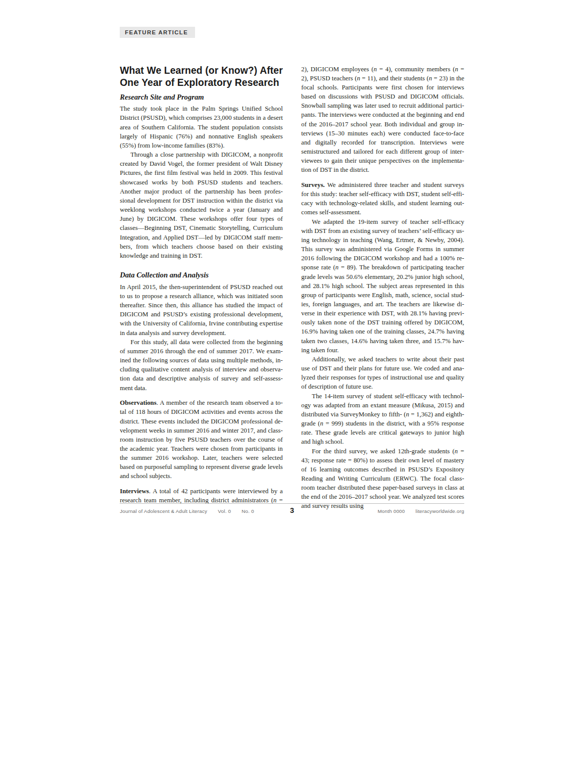Feature Article
What We Learned (or Know?) After One Year of Exploratory Research
Research Site and Program
The study took place in the Palm Springs Unified School District (PSUSD), which comprises 23,000 students in a desert area of Southern California. The student population consists largely of Hispanic (76%) and nonnative English speakers (55%) from low-income families (83%).
Through a close partnership with DIGICOM, a nonprofit created by David Vogel, the former president of Walt Disney Pictures, the first film festival was held in 2009. This festival showcased works by both PSUSD students and teachers. Another major product of the partnership has been professional development for DST instruction within the district via weeklong workshops conducted twice a year (January and June) by DIGICOM. These workshops offer four types of classes—Beginning DST, Cinematic Storytelling, Curriculum Integration, and Applied DST—led by DIGICOM staff members, from which teachers choose based on their existing knowledge and training in DST.
Data Collection and Analysis
In April 2015, the then-superintendent of PSUSD reached out to us to propose a research alliance, which was initiated soon thereafter. Since then, this alliance has studied the impact of DIGICOM and PSUSD’s existing professional development, with the University of California, Irvine contributing expertise in data analysis and survey development.
For this study, all data were collected from the beginning of summer 2016 through the end of summer 2017. We examined the following sources of data using multiple methods, including qualitative content analysis of interview and observation data and descriptive analysis of survey and self-assessment data.
Observations. A member of the research team observed a total of 118 hours of DIGICOM activities and events across the district. These events included the DIGICOM professional development weeks in summer 2016 and winter 2017, and classroom instruction by five PSUSD teachers over the course of the academic year. Teachers were chosen from participants in the summer 2016 workshop. Later, teachers were selected based on purposeful sampling to represent diverse grade levels and school subjects.
Interviews. A total of 42 participants were interviewed by a research team member, including district administrators (n = 2), DIGICOM employees (n = 4), community members (n = 2), PSUSD teachers (n = 11), and their students (n = 23) in the focal schools. Participants were first chosen for interviews based on discussions with PSUSD and DIGICOM officials. Snowball sampling was later used to recruit additional participants. The interviews were conducted at the beginning and end of the 2016–2017 school year. Both individual and group interviews (15–30 minutes each) were conducted face-to-face and digitally recorded for transcription. Interviews were semistructured and tailored for each different group of interviewees to gain their unique perspectives on the implementation of DST in the district.
Surveys. We administered three teacher and student surveys for this study: teacher self-efficacy with DST, student self-efficacy with technology-related skills, and student learning outcomes self-assessment.
We adapted the 19-item survey of teacher self-efficacy with DST from an existing survey of teachers’ self-efficacy using technology in teaching (Wang, Ertmer, & Newby, 2004). This survey was administered via Google Forms in summer 2016 following the DIGICOM workshop and had a 100% response rate (n = 89). The breakdown of participating teacher grade levels was 50.6% elementary, 20.2% junior high school, and 28.1% high school. The subject areas represented in this group of participants were English, math, science, social studies, foreign languages, and art. The teachers are likewise diverse in their experience with DST, with 28.1% having previously taken none of the DST training offered by DIGICOM, 16.9% having taken one of the training classes, 24.7% having taken two classes, 14.6% having taken three, and 15.7% having taken four.
Additionally, we asked teachers to write about their past use of DST and their plans for future use. We coded and analyzed their responses for types of instructional use and quality of description of future use.
The 14-item survey of student self-efficacy with technology was adapted from an extant measure (Mikusa, 2015) and distributed via SurveyMonkey to fifth- (n = 1,362) and eighth-grade (n = 999) students in the district, with a 95% response rate. These grade levels are critical gateways to junior high and high school.
For the third survey, we asked 12th-grade students (n = 43; response rate = 80%) to assess their own level of mastery of 16 learning outcomes described in PSUSD’s Expository Reading and Writing Curriculum (ERWC). The focal classroom teacher distributed these paper-based surveys in class at the end of the 2016–2017 school year. We analyzed test scores and survey results using
Journal of Adolescent & Adult Literacy Vol. 0 No. 0
3
Month 0000 literacyworldwide.org